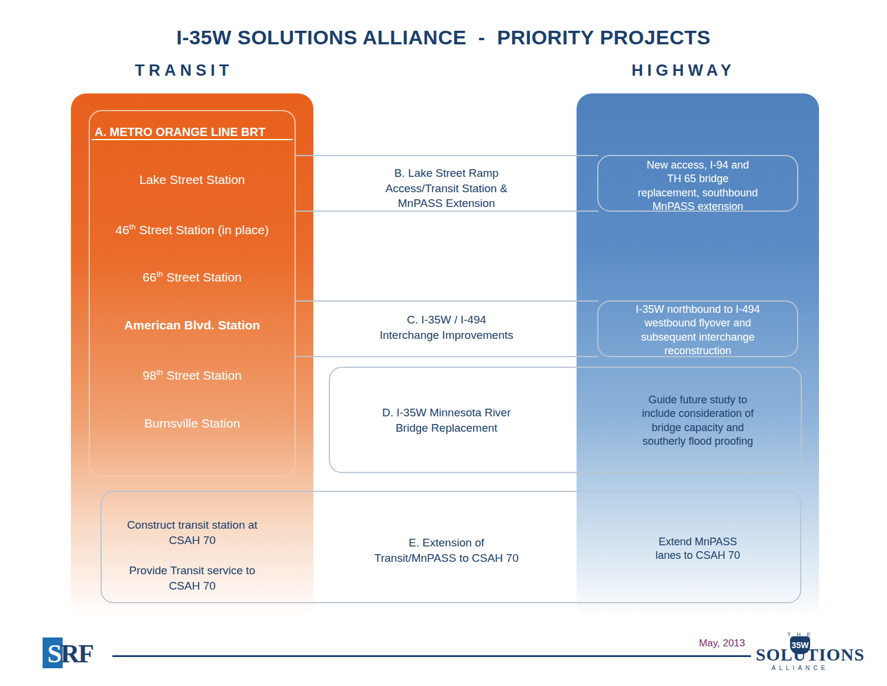I-35W SOLUTIONS ALLIANCE - PRIORITY PROJECTS
TRANSIT
HIGHWAY
A. METRO ORANGE LINE BRT
Lake Street Station
46th Street Station (in place)
66th Street Station
American Blvd. Station
98th Street Station
Burnsville Station
B. Lake Street Ramp
Access/Transit Station &
MnPASS Extension
C. I-35W / I-494
Interchange Improvements
D. I-35W Minnesota River
Bridge Replacement
E. Extension of
Transit/MnPASS to CSAH 70
New access, I-94 and
TH 65 bridge
replacement, southbound
MnPASS extension
I-35W northbound to I-494
westbound flyover and
subsequent interchange
reconstruction
Guide future study to
include consideration of
bridge capacity and
southerly flood proofing
Extend MnPASS
lanes to CSAH 70
Construct transit station at
CSAH 70
Provide Transit service to
CSAH 70
May, 2013
SRF
T H E
35W
SOLUTIONS
ALLIANCE